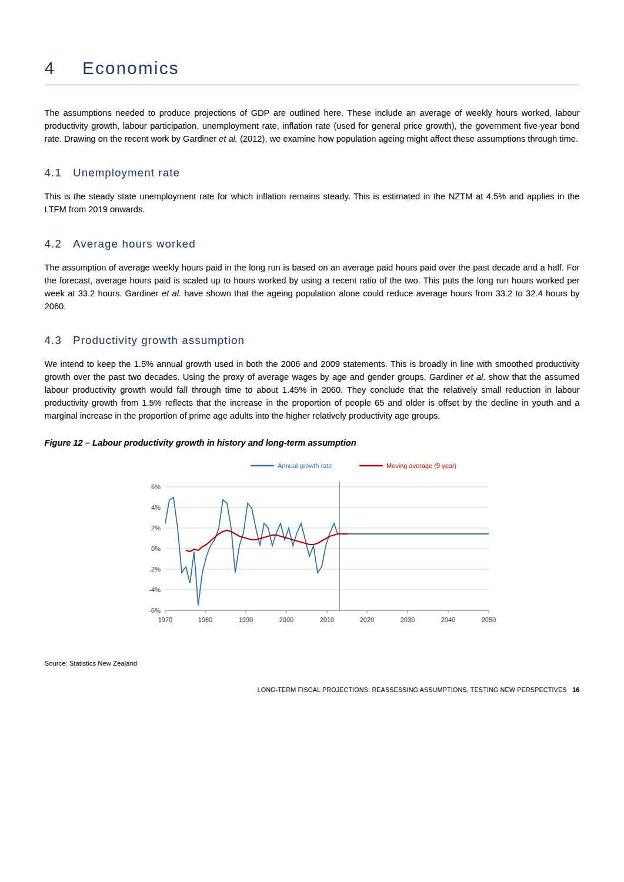4 Economics
The assumptions needed to produce projections of GDP are outlined here. These include an average of weekly hours worked, labour productivity growth, labour participation, unemployment rate, inflation rate (used for general price growth), the government five-year bond rate. Drawing on the recent work by Gardiner et al. (2012), we examine how population ageing might affect these assumptions through time.
4.1 Unemployment rate
This is the steady state unemployment rate for which inflation remains steady. This is estimated in the NZTM at 4.5% and applies in the LTFM from 2019 onwards.
4.2 Average hours worked
The assumption of average weekly hours paid in the long run is based on an average paid hours paid over the past decade and a half. For the forecast, average hours paid is scaled up to hours worked by using a recent ratio of the two. This puts the long run hours worked per week at 33.2 hours. Gardiner et al. have shown that the ageing population alone could reduce average hours from 33.2 to 32.4 hours by 2060.
4.3 Productivity growth assumption
We intend to keep the 1.5% annual growth used in both the 2006 and 2009 statements. This is broadly in line with smoothed productivity growth over the past two decades. Using the proxy of average wages by age and gender groups, Gardiner et al. show that the assumed labour productivity growth would fall through time to about 1.45% in 2060. They conclude that the relatively small reduction in labour productivity growth from 1.5% reflects that the increase in the proportion of people 65 and older is offset by the decline in youth and a marginal increase in the proportion of prime age adults into the higher relatively productivity age groups.
Figure 12 – Labour productivity growth in history and long-term assumption
Annual growth rate Moving average (9 year) 6% 4% 2% 0% -2% -4% -6% 1970 1980 1990 2000 2010 2020 2030 2040 2050
Source: Statistics New Zealand
LONG-TERM FISCAL PROJECTIONS: REASSESSING ASSUMPTIONS, TESTING NEW PERSPECTIVES 16